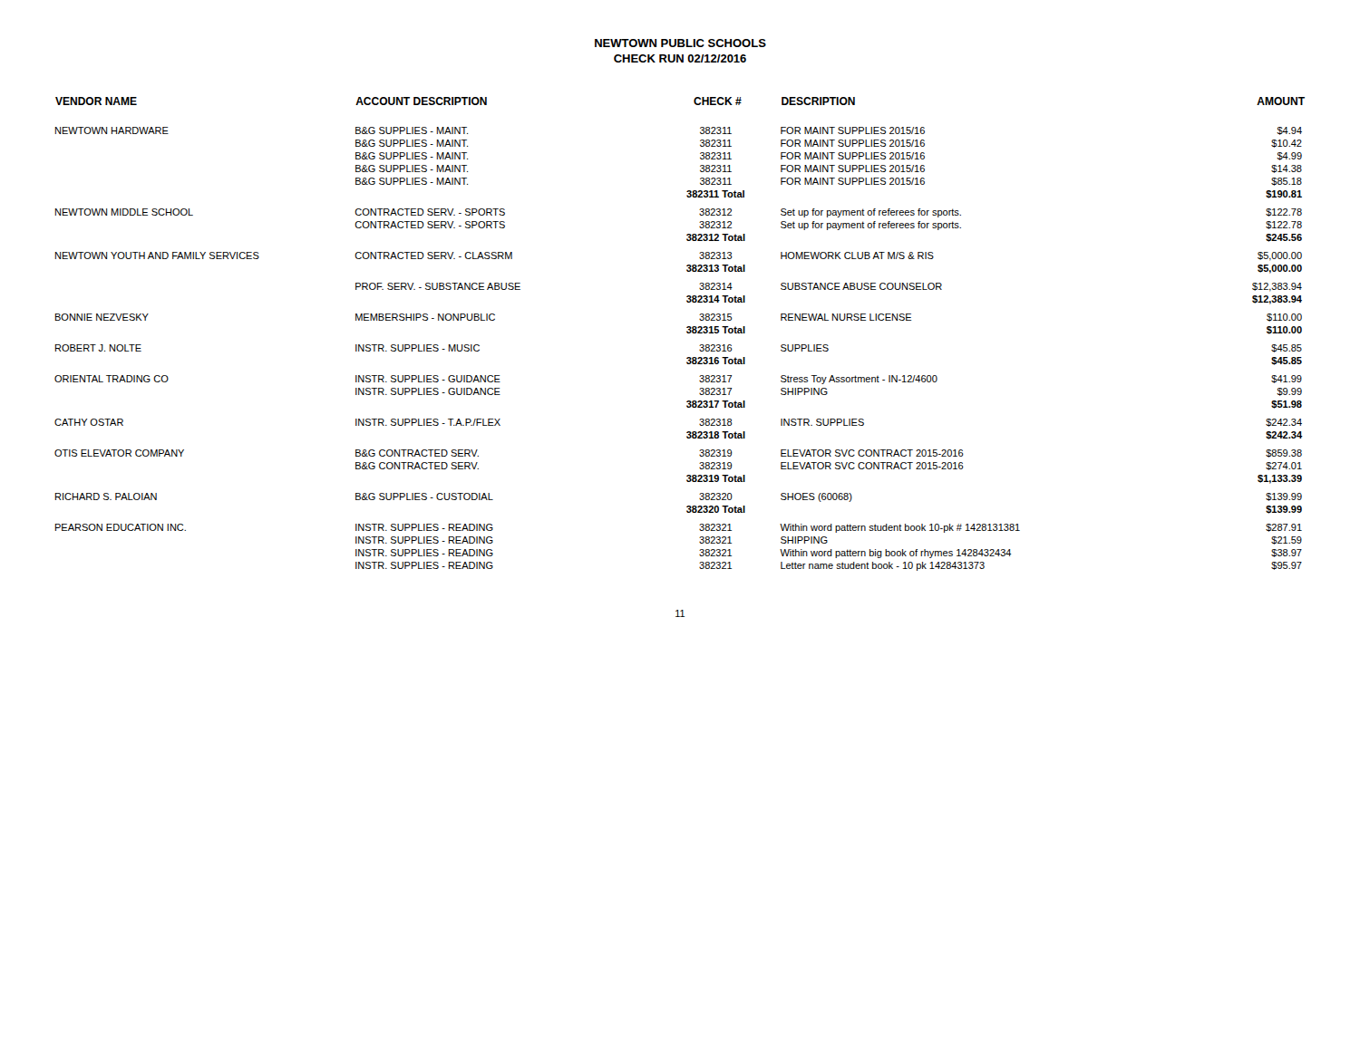NEWTOWN PUBLIC SCHOOLS
CHECK RUN 02/12/2016
| VENDOR NAME | ACCOUNT DESCRIPTION | CHECK # | DESCRIPTION | AMOUNT |
| --- | --- | --- | --- | --- |
| NEWTOWN HARDWARE | B&G SUPPLIES - MAINT. | 382311 | FOR MAINT SUPPLIES 2015/16 | $4.94 |
| | B&G SUPPLIES - MAINT. | 382311 | FOR MAINT SUPPLIES 2015/16 | $10.42 |
| | B&G SUPPLIES - MAINT. | 382311 | FOR MAINT SUPPLIES 2015/16 | $4.99 |
| | B&G SUPPLIES - MAINT. | 382311 | FOR MAINT SUPPLIES 2015/16 | $14.38 |
| | B&G SUPPLIES - MAINT. | 382311 | FOR MAINT SUPPLIES 2015/16 | $85.18 |
| | | 382311 Total | | $190.81 |
| NEWTOWN MIDDLE SCHOOL | CONTRACTED SERV. - SPORTS | 382312 | Set up for payment of referees for sports. | $122.78 |
| | CONTRACTED SERV. - SPORTS | 382312 | Set up for payment of referees for sports. | $122.78 |
| | | 382312 Total | | $245.56 |
| NEWTOWN YOUTH AND FAMILY SERVICES | CONTRACTED SERV. - CLASSRM | 382313 | HOMEWORK CLUB AT M/S & RIS | $5,000.00 |
| | | 382313 Total | | $5,000.00 |
| | PROF. SERV. - SUBSTANCE ABUSE | 382314 | SUBSTANCE ABUSE COUNSELOR | $12,383.94 |
| | | 382314 Total | | $12,383.94 |
| BONNIE NEZVESKY | MEMBERSHIPS - NONPUBLIC | 382315 | RENEWAL NURSE LICENSE | $110.00 |
| | | 382315 Total | | $110.00 |
| ROBERT J. NOLTE | INSTR. SUPPLIES - MUSIC | 382316 | SUPPLIES | $45.85 |
| | | 382316 Total | | $45.85 |
| ORIENTAL TRADING CO | INSTR. SUPPLIES - GUIDANCE | 382317 | Stress Toy Assortment - IN-12/4600 | $41.99 |
| | INSTR. SUPPLIES - GUIDANCE | 382317 | SHIPPING | $9.99 |
| | | 382317 Total | | $51.98 |
| CATHY OSTAR | INSTR. SUPPLIES - T.A.P./FLEX | 382318 | INSTR. SUPPLIES | $242.34 |
| | | 382318 Total | | $242.34 |
| OTIS ELEVATOR COMPANY | B&G CONTRACTED SERV. | 382319 | ELEVATOR SVC CONTRACT 2015-2016 | $859.38 |
| | B&G CONTRACTED SERV. | 382319 | ELEVATOR SVC CONTRACT 2015-2016 | $274.01 |
| | | 382319 Total | | $1,133.39 |
| RICHARD S. PALOIAN | B&G SUPPLIES - CUSTODIAL | 382320 | SHOES (60068) | $139.99 |
| | | 382320 Total | | $139.99 |
| PEARSON EDUCATION INC. | INSTR. SUPPLIES - READING | 382321 | Within word pattern student book 10-pk # 1428131381 | $287.91 |
| | INSTR. SUPPLIES - READING | 382321 | SHIPPING | $21.59 |
| | INSTR. SUPPLIES - READING | 382321 | Within word pattern big book of rhymes 1428432434 | $38.97 |
| | INSTR. SUPPLIES - READING | 382321 | Letter name student book - 10 pk 1428431373 | $95.97 |
11